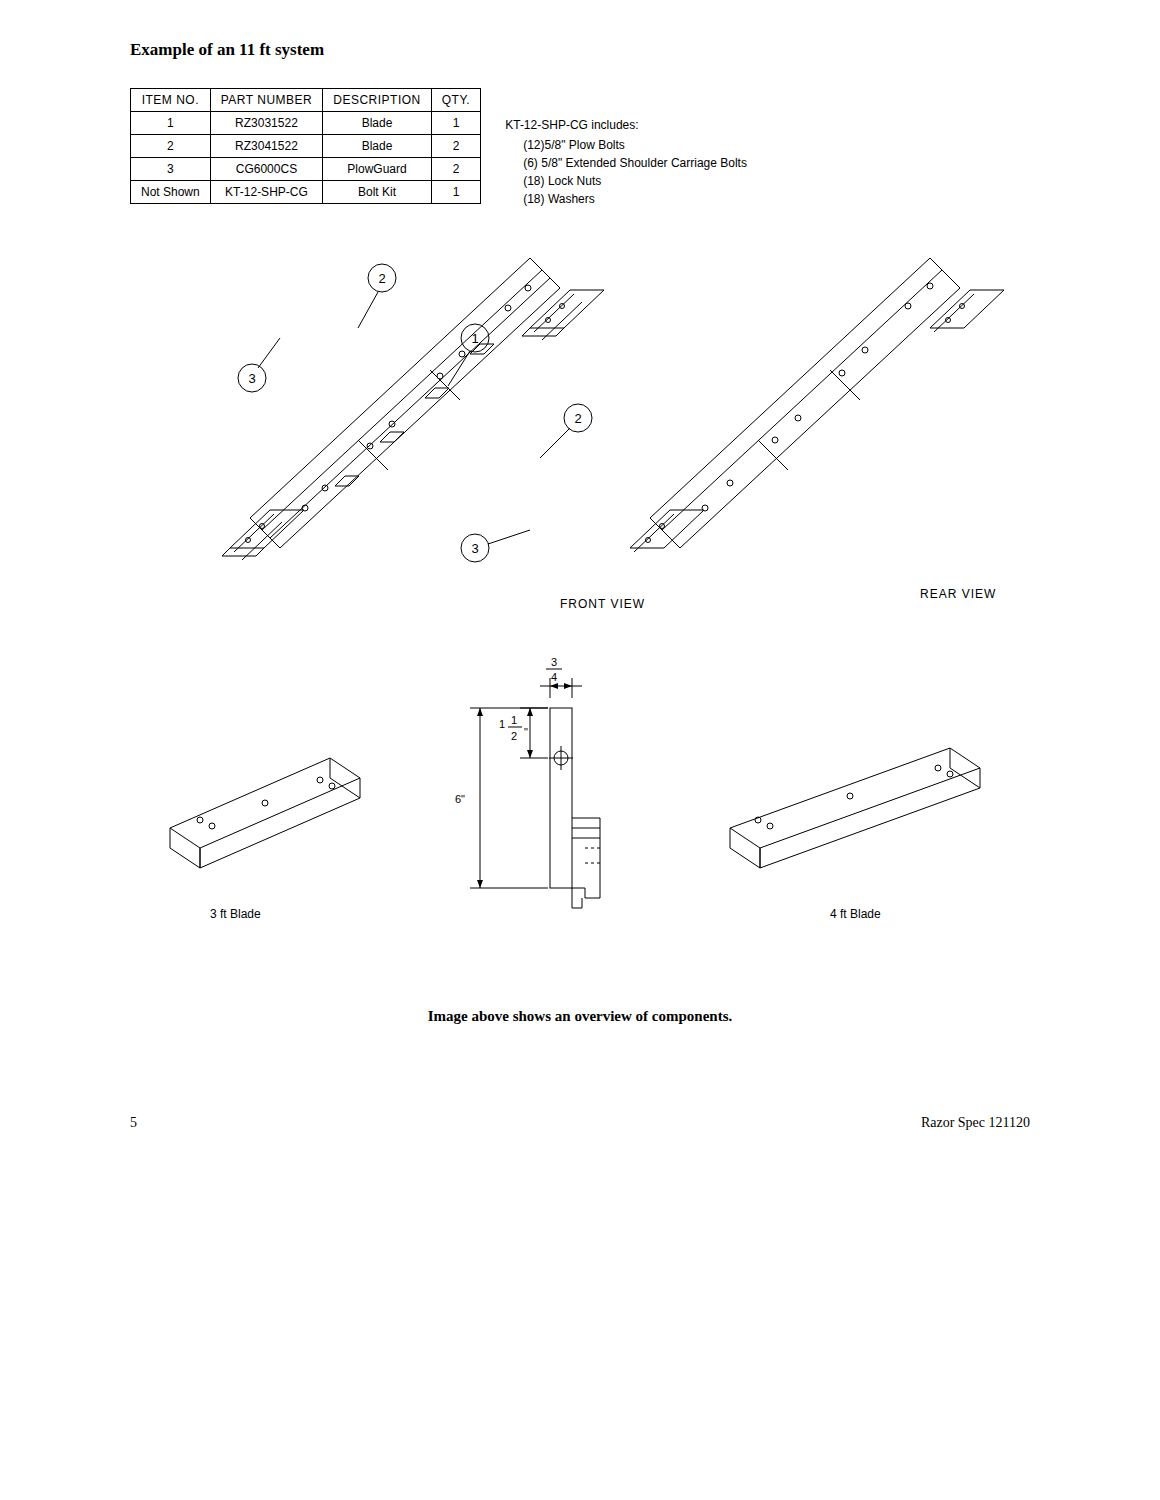Example of an 11 ft system
| ITEM NO. | PART NUMBER | DESCRIPTION | QTY. |
| --- | --- | --- | --- |
| 1 | RZ3031522 | Blade | 1 |
| 2 | RZ3041522 | Blade | 2 |
| 3 | CG6000CS | PlowGuard | 2 |
| Not Shown | KT-12-SHP-CG | Bolt Kit | 1 |
KT-12-SHP-CG includes:
(12)5/8" Plow Bolts
(6) 5/8" Extended Shoulder Carriage Bolts
(18) Lock Nuts
(18) Washers
2 1 2 3 3 FRONT VIEW REAR VIEW
3 ft Blade 3 4 1 1 2 " 6" 4 ft Blade
Image above shows an overview of components.
5 Razor Spec 121120